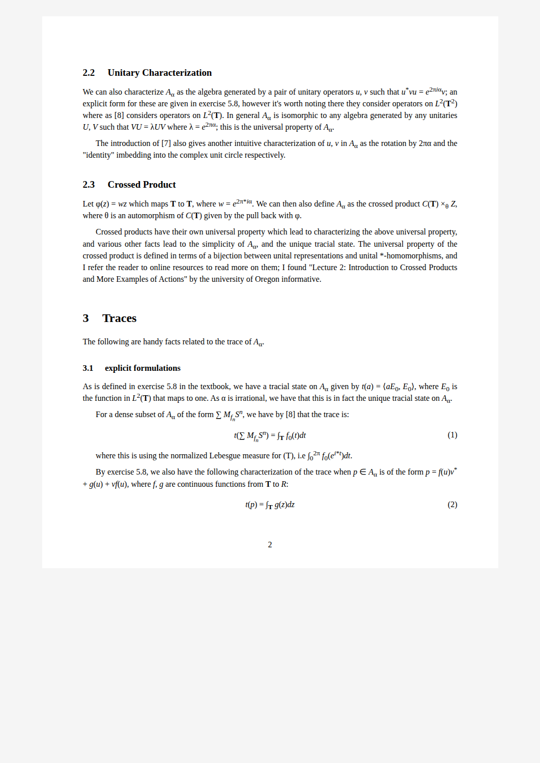2.2 Unitary Characterization
We can also characterize Aα as the algebra generated by a pair of unitary operators u, v such that u*vu = e2πiαv; an explicit form for these are given in exercise 5.8, however it's worth noting there they consider operators on L2(T2) where as [8] considers operators on L2(T). In general Aα is isomorphic to any algebra generated by any unitaries U, V such that VU = λUV where λ = e2πα; this is the universal property of Aα.
The introduction of [7] also gives another intuitive characterization of u, v in Aα as the rotation by 2πα and the "identity" imbedding into the complex unit circle respectively.
2.3 Crossed Product
Let φ(z) = wz which maps T to T, where w = e2π*iα. We can then also define Aα as the crossed product C(T) ×θ Z, where θ is an automorphism of C(T) given by the pull back with φ.
Crossed products have their own universal property which lead to characterizing the above universal property, and various other facts lead to the simplicity of Aα, and the unique tracial state. The universal property of the crossed product is defined in terms of a bijection between unital representations and unital *-homomorphisms, and I refer the reader to online resources to read more on them; I found "Lecture 2: Introduction to Crossed Products and More Examples of Actions" by the university of Oregon informative.
3 Traces
The following are handy facts related to the trace of Aα.
3.1explicit formulations
As is defined in exercise 5.8 in the textbook, we have a tracial state on Aα given by t(a) = ⟨aE0, E0⟩, where E0 is the function in L2(T) that maps to one. As α is irrational, we have that this is in fact the unique tracial state on Aα.
For a dense subset of Aα of the form ∑ MfnSn, we have by [8] that the trace is:
t(∑ MfnSn) = ∫T f0(t)dt (1)
where this is using the normalized Lebesgue measure for (T), i.e ∫02π f0(ei*t)dt.
By exercise 5.8, we also have the following characterization of the trace when p ∈ Aα is of the form p = f(u)v* + g(u) + vf(u), where f, g are continuous functions from T to R:
t(p) = ∫T g(z)dz (2)
2